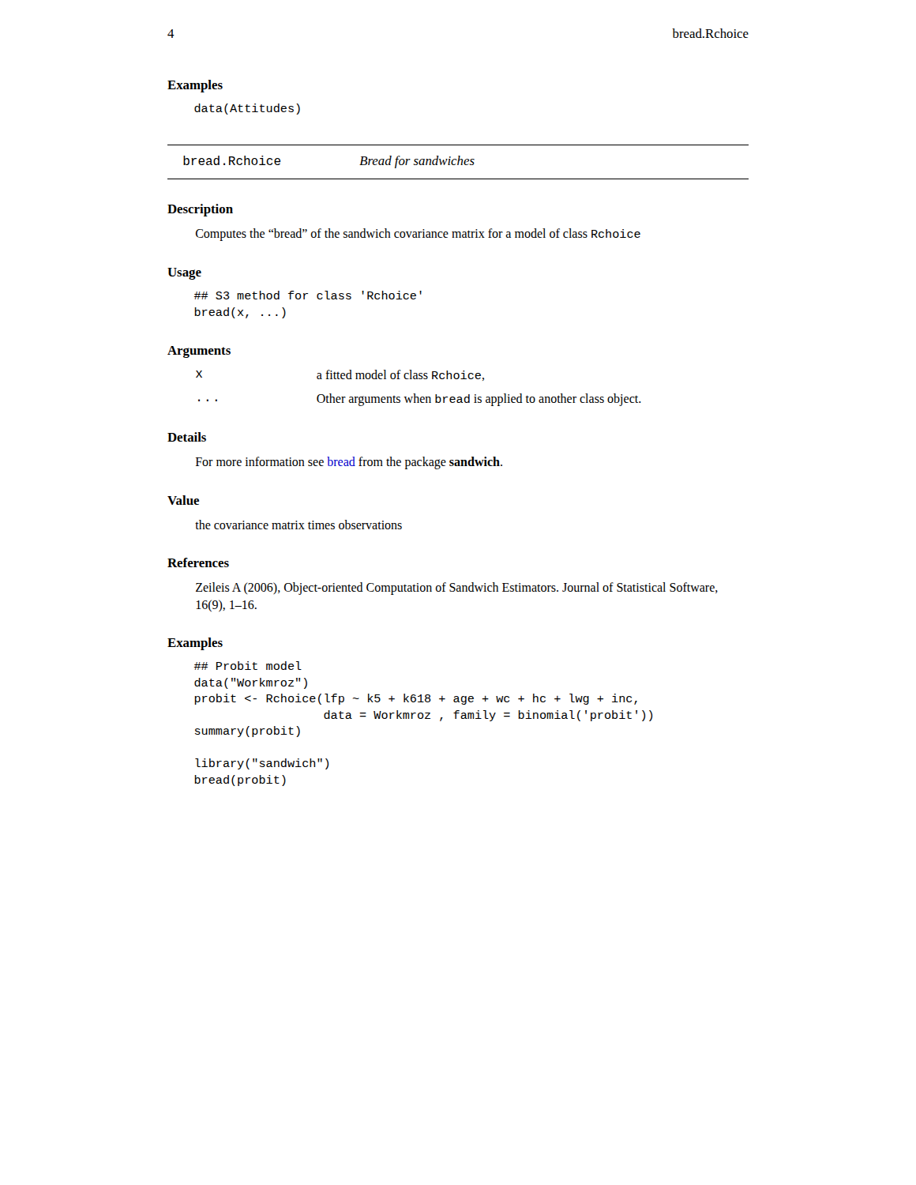4 bread.Rchoice
Examples
data(Attitudes)
bread.Rchoice Bread for sandwiches
Description
Computes the “bread” of the sandwich covariance matrix for a model of class Rchoice
Usage
## S3 method for class 'Rchoice'
bread(x, ...)
Arguments
x
a fitted model of class Rchoice,
...
Other arguments when bread is applied to another class object.
Details
For more information see bread from the package sandwich.
Value
the covariance matrix times observations
References
Zeileis A (2006), Object-oriented Computation of Sandwich Estimators. Journal of Statistical Software, 16(9), 1–16.
Examples
## Probit model
data("Workmroz")
probit <- Rchoice(lfp ~ k5 + k618 + age + wc + hc + lwg + inc,
                  data = Workmroz , family = binomial('probit'))
summary(probit)

library("sandwich")
bread(probit)